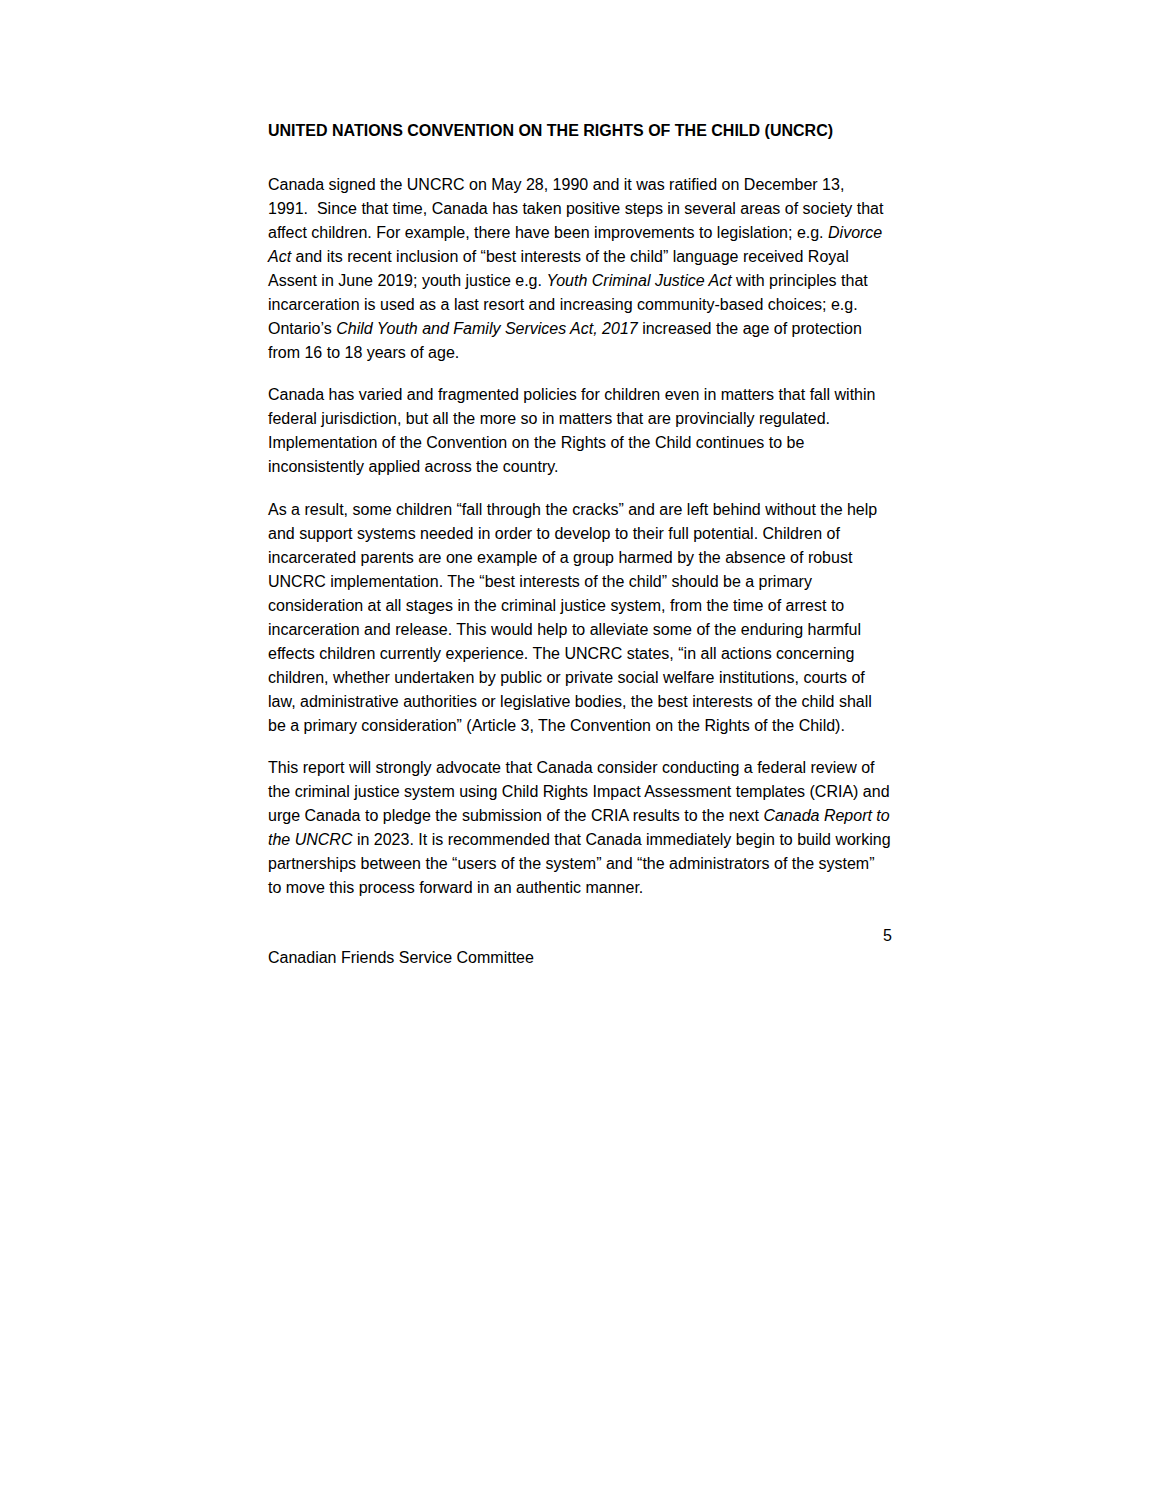UNITED NATIONS CONVENTION ON THE RIGHTS OF THE CHILD (UNCRC)
Canada signed the UNCRC on May 28, 1990 and it was ratified on December 13, 1991. Since that time, Canada has taken positive steps in several areas of society that affect children. For example, there have been improvements to legislation; e.g. Divorce Act and its recent inclusion of “best interests of the child” language received Royal Assent in June 2019; youth justice e.g. Youth Criminal Justice Act with principles that incarceration is used as a last resort and increasing community-based choices; e.g. Ontario’s Child Youth and Family Services Act, 2017 increased the age of protection from 16 to 18 years of age.
Canada has varied and fragmented policies for children even in matters that fall within federal jurisdiction, but all the more so in matters that are provincially regulated. Implementation of the Convention on the Rights of the Child continues to be inconsistently applied across the country.
As a result, some children “fall through the cracks” and are left behind without the help and support systems needed in order to develop to their full potential. Children of incarcerated parents are one example of a group harmed by the absence of robust UNCRC implementation. The “best interests of the child” should be a primary consideration at all stages in the criminal justice system, from the time of arrest to incarceration and release. This would help to alleviate some of the enduring harmful effects children currently experience. The UNCRC states, “in all actions concerning children, whether undertaken by public or private social welfare institutions, courts of law, administrative authorities or legislative bodies, the best interests of the child shall be a primary consideration” (Article 3, The Convention on the Rights of the Child).
This report will strongly advocate that Canada consider conducting a federal review of the criminal justice system using Child Rights Impact Assessment templates (CRIA) and urge Canada to pledge the submission of the CRIA results to the next Canada Report to the UNCRC in 2023. It is recommended that Canada immediately begin to build working partnerships between the “users of the system” and “the administrators of the system” to move this process forward in an authentic manner.
Canadian Friends Service Committee
5